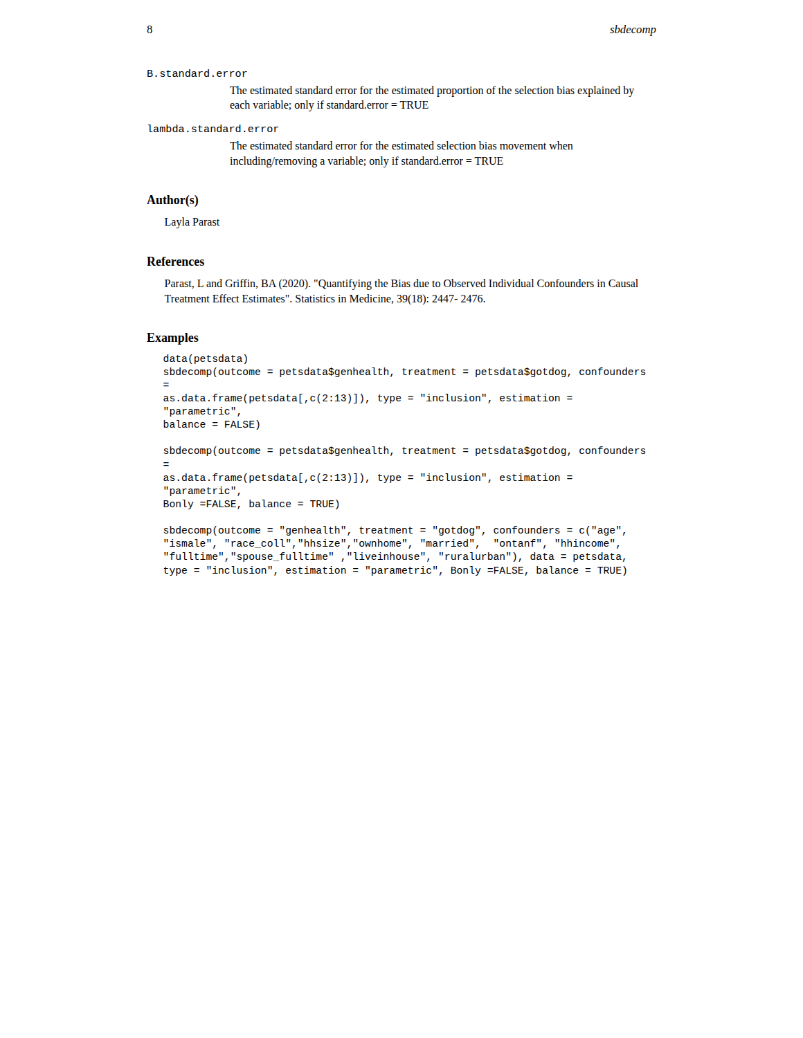8 sbdecomp
B.standard.error
The estimated standard error for the estimated proportion of the selection bias explained by each variable; only if standard.error = TRUE
lambda.standard.error
The estimated standard error for the estimated selection bias movement when including/removing a variable; only if standard.error = TRUE
Author(s)
Layla Parast
References
Parast, L and Griffin, BA (2020). "Quantifying the Bias due to Observed Individual Confounders in Causal Treatment Effect Estimates". Statistics in Medicine, 39(18): 2447- 2476.
Examples
data(petsdata)
sbdecomp(outcome = petsdata$genhealth, treatment = petsdata$gotdog, confounders =
as.data.frame(petsdata[,c(2:13)]), type = "inclusion", estimation = "parametric",
balance = FALSE)

sbdecomp(outcome = petsdata$genhealth, treatment = petsdata$gotdog, confounders =
as.data.frame(petsdata[,c(2:13)]), type = "inclusion", estimation = "parametric",
Bonly =FALSE, balance = TRUE)

sbdecomp(outcome = "genhealth", treatment = "gotdog", confounders = c("age",
"ismale", "race_coll","hhsize","ownhome", "married",  "ontanf", "hhincome",
"fulltime","spouse_fulltime" ,"liveinhouse", "ruralurban"), data = petsdata,
type = "inclusion", estimation = "parametric", Bonly =FALSE, balance = TRUE)